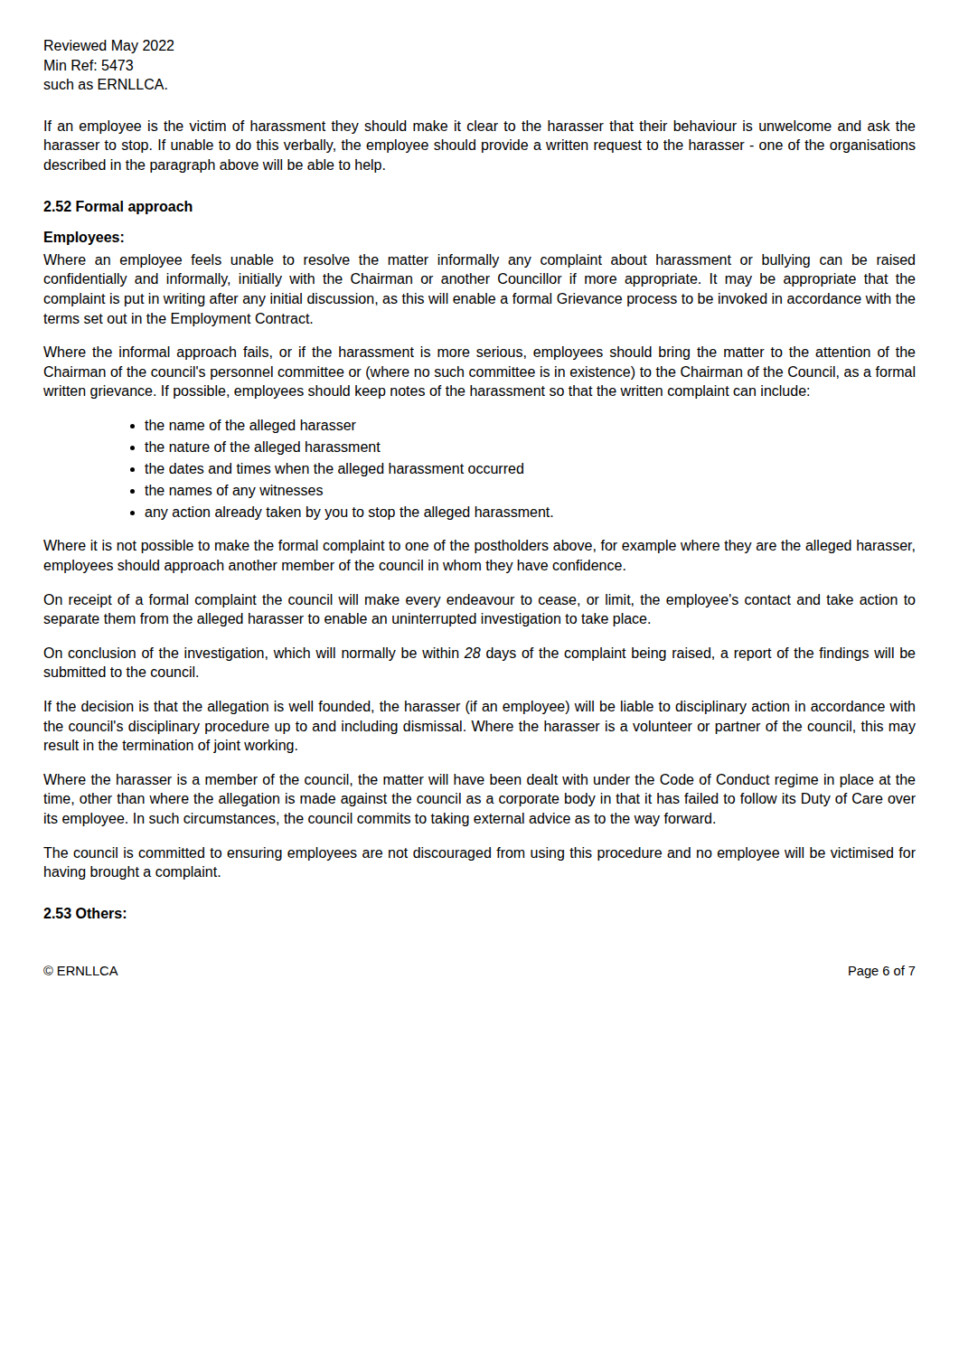Reviewed May 2022
Min Ref: 5473
such as ERNLLCA.
If an employee is the victim of harassment they should make it clear to the harasser that their behaviour is unwelcome and ask the harasser to stop. If unable to do this verbally, the employee should provide a written request to the harasser - one of the organisations described in the paragraph above will be able to help.
2.52 Formal approach
Employees:
Where an employee feels unable to resolve the matter informally any complaint about harassment or bullying can be raised confidentially and informally, initially with the Chairman or another Councillor if more appropriate. It may be appropriate that the complaint is put in writing after any initial discussion, as this will enable a formal Grievance process to be invoked in accordance with the terms set out in the Employment Contract.
Where the informal approach fails, or if the harassment is more serious, employees should bring the matter to the attention of the Chairman of the council's personnel committee or (where no such committee is in existence) to the Chairman of the Council, as a formal written grievance. If possible, employees should keep notes of the harassment so that the written complaint can include:
the name of the alleged harasser
the nature of the alleged harassment
the dates and times when the alleged harassment occurred
the names of any witnesses
any action already taken by you to stop the alleged harassment.
Where it is not possible to make the formal complaint to one of the postholders above, for example where they are the alleged harasser, employees should approach another member of the council in whom they have confidence.
On receipt of a formal complaint the council will make every endeavour to cease, or limit, the employee's contact and take action to separate them from the alleged harasser to enable an uninterrupted investigation to take place.
On conclusion of the investigation, which will normally be within 28 days of the complaint being raised, a report of the findings will be submitted to the council.
If the decision is that the allegation is well founded, the harasser (if an employee) will be liable to disciplinary action in accordance with the council's disciplinary procedure up to and including dismissal. Where the harasser is a volunteer or partner of the council, this may result in the termination of joint working.
Where the harasser is a member of the council, the matter will have been dealt with under the Code of Conduct regime in place at the time, other than where the allegation is made against the council as a corporate body in that it has failed to follow its Duty of Care over its employee. In such circumstances, the council commits to taking external advice as to the way forward.
The council is committed to ensuring employees are not discouraged from using this procedure and no employee will be victimised for having brought a complaint.
2.53 Others:
© ERNLLCA
Page 6 of 7